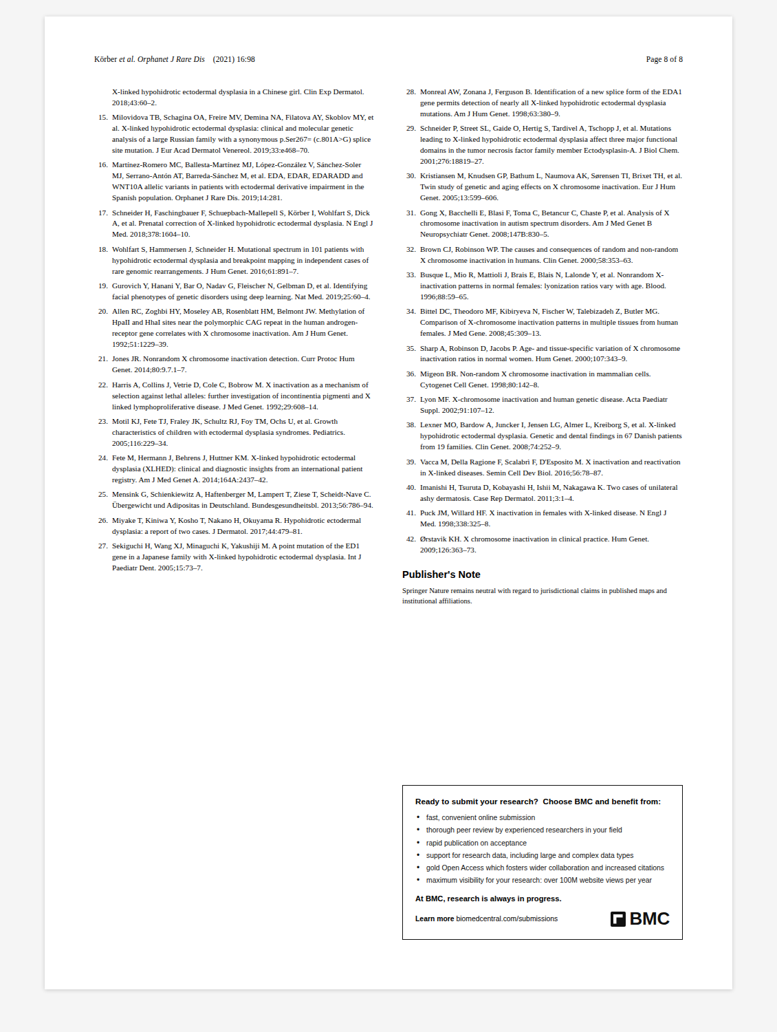Körber et al. Orphanet J Rare Dis (2021) 16:98
Page 8 of 8
X-linked hypohidrotic ectodermal dysplasia in a Chinese girl. Clin Exp Dermatol. 2018;43:60–2.
15. Milovidova TB, Schagina OA, Freire MV, Demina NA, Filatova AY, Skoblov MY, et al. X-linked hypohidrotic ectodermal dysplasia: clinical and molecular genetic analysis of a large Russian family with a synonymous p.Ser267= (c.801A>G) splice site mutation. J Eur Acad Dermatol Venereol. 2019;33:e468–70.
16. Martínez-Romero MC, Ballesta-Martínez MJ, López-González V, Sánchez-Soler MJ, Serrano-Antón AT, Barreda-Sánchez M, et al. EDA, EDAR, EDARADD and WNT10A allelic variants in patients with ectodermal derivative impairment in the Spanish population. Orphanet J Rare Dis. 2019;14:281.
17. Schneider H, Faschingbauer F, Schuepbach-Mallepell S, Körber I, Wohlfart S, Dick A, et al. Prenatal correction of X-linked hypohidrotic ectodermal dysplasia. N Engl J Med. 2018;378:1604–10.
18. Wohlfart S, Hammersen J, Schneider H. Mutational spectrum in 101 patients with hypohidrotic ectodermal dysplasia and breakpoint mapping in independent cases of rare genomic rearrangements. J Hum Genet. 2016;61:891–7.
19. Gurovich Y, Hanani Y, Bar O, Nadav G, Fleischer N, Gelbman D, et al. Identifying facial phenotypes of genetic disorders using deep learning. Nat Med. 2019;25:60–4.
20. Allen RC, Zoghbi HY, Moseley AB, Rosenblatt HM, Belmont JW. Methylation of HpaII and HhaI sites near the polymorphic CAG repeat in the human androgen-receptor gene correlates with X chromosome inactivation. Am J Hum Genet. 1992;51:1229–39.
21. Jones JR. Nonrandom X chromosome inactivation detection. Curr Protoc Hum Genet. 2014;80:9.7.1–7.
22. Harris A, Collins J, Vetrie D, Cole C, Bobrow M. X inactivation as a mechanism of selection against lethal alleles: further investigation of incontinentia pigmenti and X linked lymphoproliferative disease. J Med Genet. 1992;29:608–14.
23. Motil KJ, Fete TJ, Fraley JK, Schultz RJ, Foy TM, Ochs U, et al. Growth characteristics of children with ectodermal dysplasia syndromes. Pediatrics. 2005;116:229–34.
24. Fete M, Hermann J, Behrens J, Huttner KM. X-linked hypohidrotic ectodermal dysplasia (XLHED): clinical and diagnostic insights from an international patient registry. Am J Med Genet A. 2014;164A:2437–42.
25. Mensink G, Schienkiewitz A, Haftenberger M, Lampert T, Ziese T, Scheidt-Nave C. Übergewicht und Adipositas in Deutschland. Bundesgesundheitsbl. 2013;56:786–94.
26. Miyake T, Kiniwa Y, Kosho T, Nakano H, Okuyama R. Hypohidrotic ectodermal dysplasia: a report of two cases. J Dermatol. 2017;44:479–81.
27. Sekiguchi H, Wang XJ, Minaguchi K, Yakushiji M. A point mutation of the ED1 gene in a Japanese family with X-linked hypohidrotic ectodermal dysplasia. Int J Paediatr Dent. 2005;15:73–7.
28. Monreal AW, Zonana J, Ferguson B. Identification of a new splice form of the EDA1 gene permits detection of nearly all X-linked hypohidrotic ectodermal dysplasia mutations. Am J Hum Genet. 1998;63:380–9.
29. Schneider P, Street SL, Gaide O, Hertig S, Tardivel A, Tschopp J, et al. Mutations leading to X-linked hypohidrotic ectodermal dysplasia affect three major functional domains in the tumor necrosis factor family member Ectodysplasin-A. J Biol Chem. 2001;276:18819–27.
30. Kristiansen M, Knudsen GP, Bathum L, Naumova AK, Sørensen TI, Brixet TH, et al. Twin study of genetic and aging effects on X chromosome inactivation. Eur J Hum Genet. 2005;13:599–606.
31. Gong X, Bacchelli E, Blasi F, Toma C, Betancur C, Chaste P, et al. Analysis of X chromosome inactivation in autism spectrum disorders. Am J Med Genet B Neuropsychiatr Genet. 2008;147B:830–5.
32. Brown CJ, Robinson WP. The causes and consequences of random and non-random X chromosome inactivation in humans. Clin Genet. 2000;58:353–63.
33. Busque L, Mio R, Mattioli J, Brais E, Blais N, Lalonde Y, et al. Nonrandom X-inactivation patterns in normal females: lyonization ratios vary with age. Blood. 1996;88:59–65.
34. Bittel DC, Theodoro MF, Kibiryeva N, Fischer W, Talebizadeh Z, Butler MG. Comparison of X-chromosome inactivation patterns in multiple tissues from human females. J Med Gene. 2008;45:309–13.
35. Sharp A, Robinson D, Jacobs P. Age- and tissue-specific variation of X chromosome inactivation ratios in normal women. Hum Genet. 2000;107:343–9.
36. Migeon BR. Non-random X chromosome inactivation in mammalian cells. Cytogenet Cell Genet. 1998;80:142–8.
37. Lyon MF. X-chromosome inactivation and human genetic disease. Acta Paediatr Suppl. 2002;91:107–12.
38. Lexner MO, Bardow A, Juncker I, Jensen LG, Almer L, Kreiborg S, et al. X-linked hypohidrotic ectodermal dysplasia. Genetic and dental findings in 67 Danish patients from 19 families. Clin Genet. 2008;74:252–9.
39. Vacca M, Della Ragione F, Scalabrì F, D'Esposito M. X inactivation and reactivation in X-linked diseases. Semin Cell Dev Biol. 2016;56:78–87.
40. Imanishi H, Tsuruta D, Kobayashi H, Ishii M, Nakagawa K. Two cases of unilateral ashy dermatosis. Case Rep Dermatol. 2011;3:1–4.
41. Puck JM, Willard HF. X inactivation in females with X-linked disease. N Engl J Med. 1998;338:325–8.
42. Ørstavik KH. X chromosome inactivation in clinical practice. Hum Genet. 2009;126:363–73.
Publisher's Note
Springer Nature remains neutral with regard to jurisdictional claims in published maps and institutional affiliations.
Ready to submit your research? Choose BMC and benefit from:
fast, convenient online submission
thorough peer review by experienced researchers in your field
rapid publication on acceptance
support for research data, including large and complex data types
gold Open Access which fosters wider collaboration and increased citations
maximum visibility for your research: over 100M website views per year
At BMC, research is always in progress.
Learn more biomedcentral.com/submissions
BMC